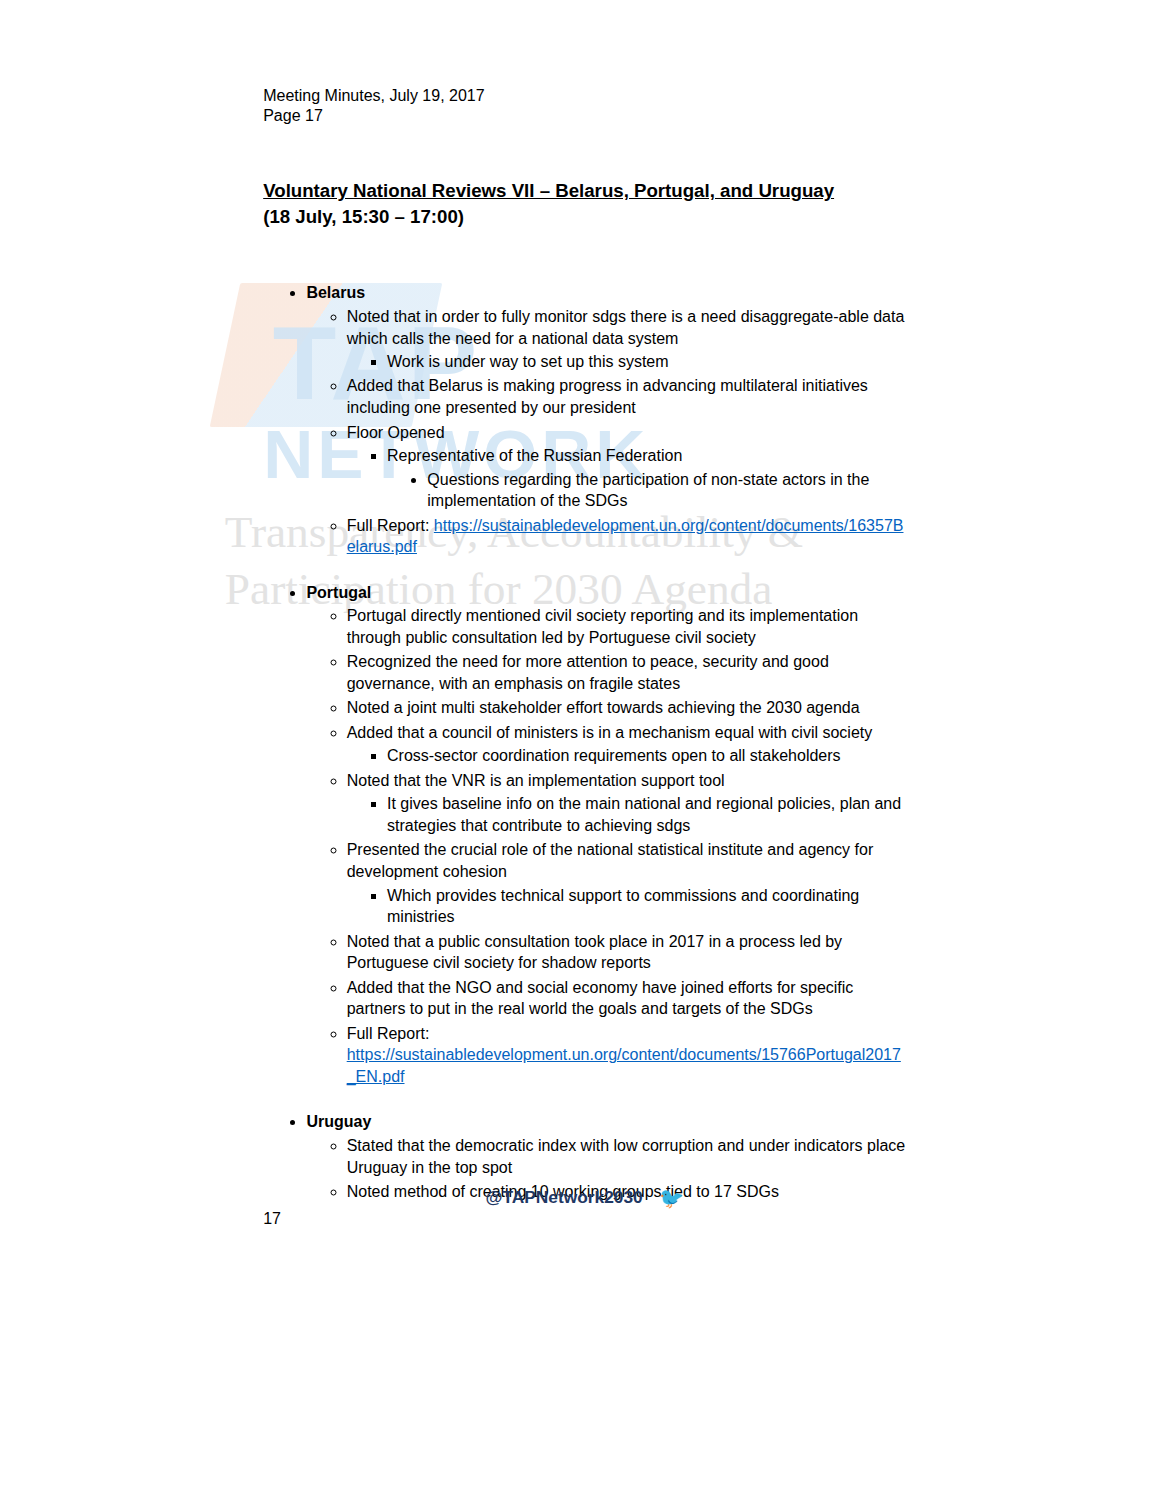TAP
NETWORK
Transparency, Accountability &
Participation for 2030 Agenda
Meeting Minutes, July 19, 2017
Page 17
Voluntary National Reviews VII – Belarus, Portugal, and Uruguay
(18 July, 15:30 – 17:00)
Belarus
Noted that in order to fully monitor sdgs there is a need disaggregate-able data which calls the need for a national data system
Work is under way to set up this system
Added that Belarus is making progress in advancing multilateral initiatives including one presented by our president
Floor Opened
Representative of the Russian Federation
Questions regarding the participation of non-state actors in the implementation of the SDGs
Full Report: https://sustainabledevelopment.un.org/content/documents/16357Belarus.pdf
Portugal
Portugal directly mentioned civil society reporting and its implementation through public consultation led by Portuguese civil society
Recognized the need for more attention to peace, security and good governance, with an emphasis on fragile states
Noted a joint multi stakeholder effort towards achieving the 2030 agenda
Added that a council of ministers is in a mechanism equal with civil society
Cross-sector coordination requirements open to all stakeholders
Noted that the VNR is an implementation support tool
It gives baseline info on the main national and regional policies, plan and strategies that contribute to achieving sdgs
Presented the crucial role of the national statistical institute and agency for development cohesion
Which provides technical support to commissions and coordinating ministries
Noted that a public consultation took place in 2017 in a process led by Portuguese civil society for shadow reports
Added that the NGO and social economy have joined efforts for specific partners to put in the real world the goals and targets of the SDGs
Full Report:
https://sustainabledevelopment.un.org/content/documents/15766Portugal2017_EN.pdf
Uruguay
Stated that the democratic index with low corruption and under indicators place Uruguay in the top spot
Noted method of creating 10 working groups tied to 17 SDGs
17
@TAPNetwork2030 🐦